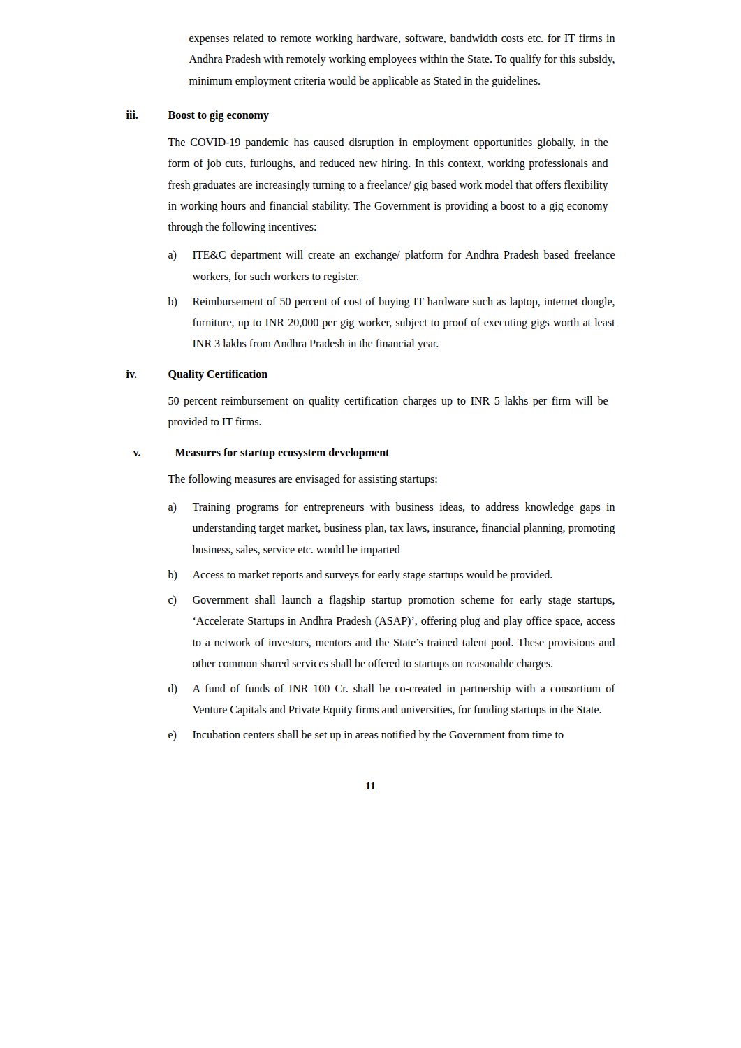expenses related to remote working hardware, software, bandwidth costs etc. for IT firms in Andhra Pradesh with remotely working employees within the State. To qualify for this subsidy, minimum employment criteria would be applicable as Stated in the guidelines.
iii. Boost to gig economy
The COVID-19 pandemic has caused disruption in employment opportunities globally, in the form of job cuts, furloughs, and reduced new hiring. In this context, working professionals and fresh graduates are increasingly turning to a freelance/ gig based work model that offers flexibility in working hours and financial stability. The Government is providing a boost to a gig economy through the following incentives:
ITE&C department will create an exchange/ platform for Andhra Pradesh based freelance workers, for such workers to register.
Reimbursement of 50 percent of cost of buying IT hardware such as laptop, internet dongle, furniture, up to INR 20,000 per gig worker, subject to proof of executing gigs worth at least INR 3 lakhs from Andhra Pradesh in the financial year.
iv. Quality Certification
50 percent reimbursement on quality certification charges up to INR 5 lakhs per firm will be provided to IT firms.
v. Measures for startup ecosystem development
The following measures are envisaged for assisting startups:
Training programs for entrepreneurs with business ideas, to address knowledge gaps in understanding target market, business plan, tax laws, insurance, financial planning, promoting business, sales, service etc. would be imparted
Access to market reports and surveys for early stage startups would be provided.
Government shall launch a flagship startup promotion scheme for early stage startups, ‘Accelerate Startups in Andhra Pradesh (ASAP)’, offering plug and play office space, access to a network of investors, mentors and the State’s trained talent pool. These provisions and other common shared services shall be offered to startups on reasonable charges.
A fund of funds of INR 100 Cr. shall be co-created in partnership with a consortium of Venture Capitals and Private Equity firms and universities, for funding startups in the State.
Incubation centers shall be set up in areas notified by the Government from time to
11